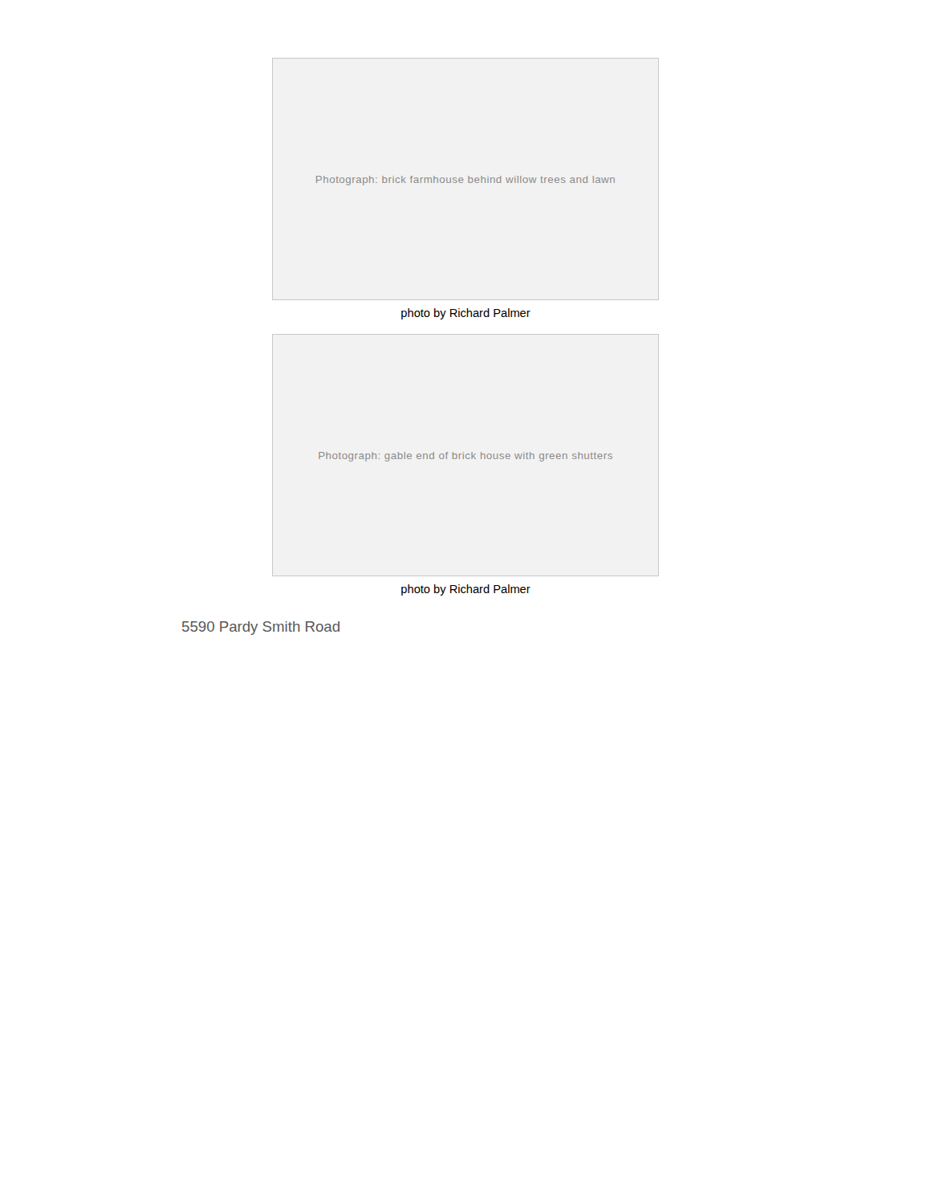Photograph: brick farmhouse behind willow trees and lawn
photo by Richard Palmer
Photograph: gable end of brick house with green shutters
photo by Richard Palmer
5590 Pardy Smith Road